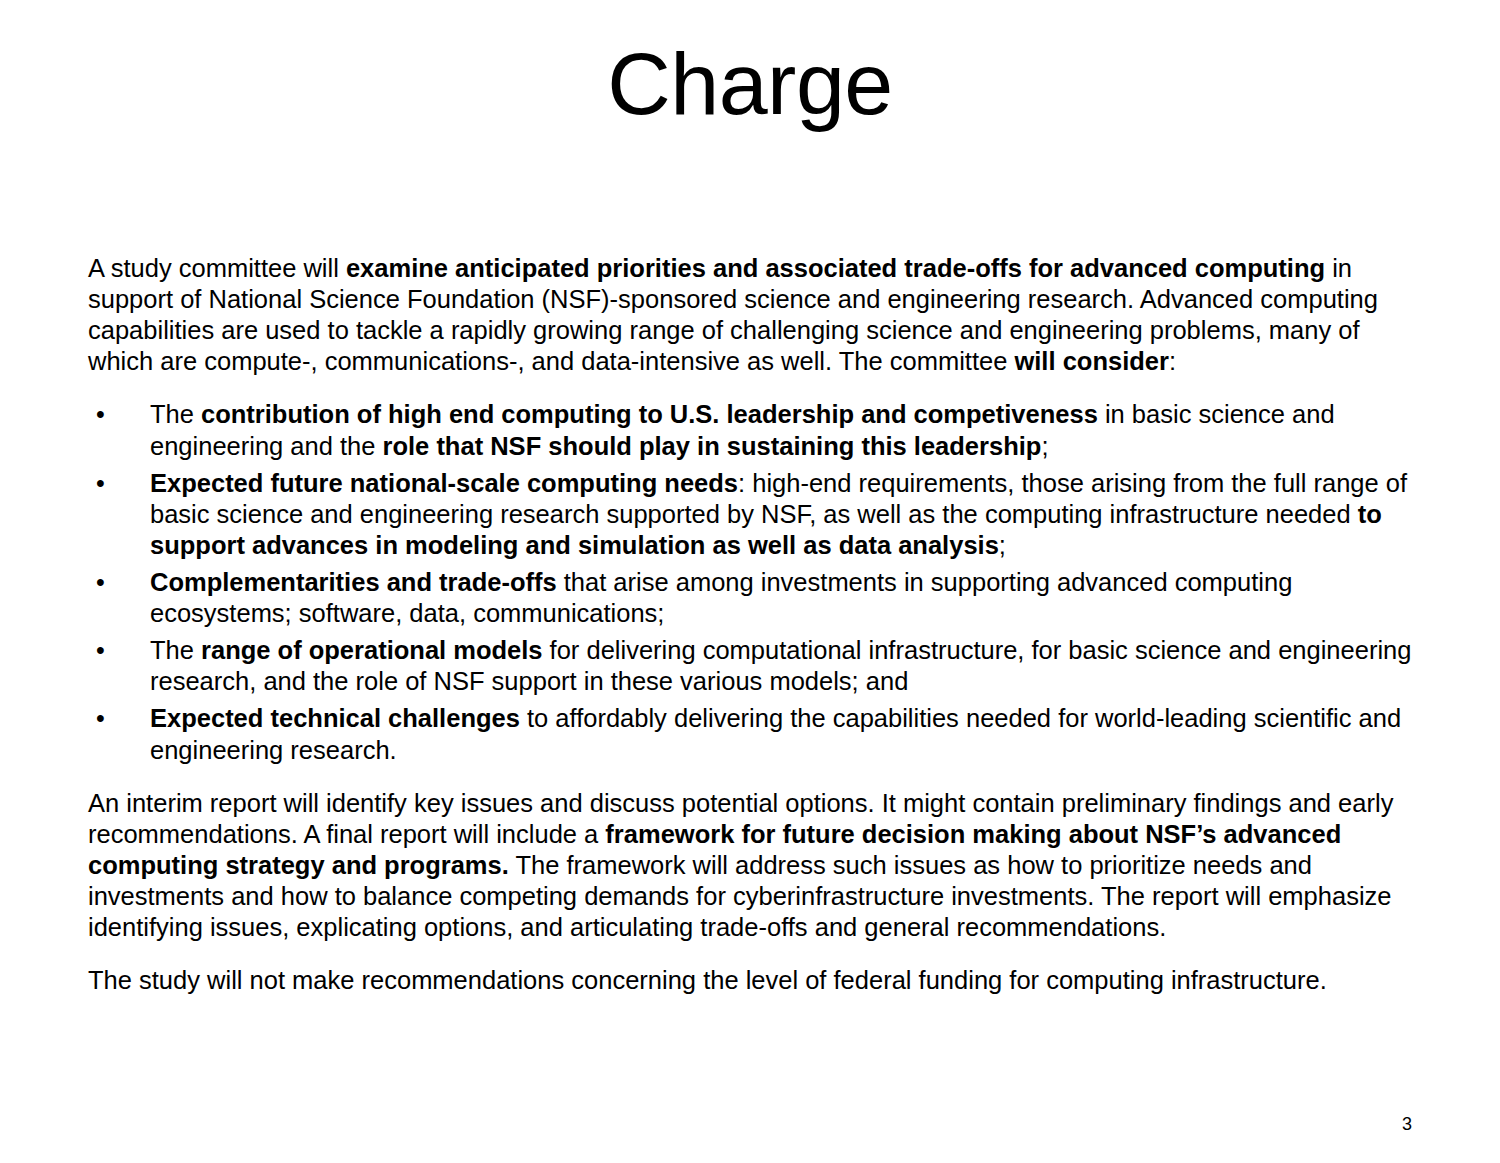Charge
A study committee will examine anticipated priorities and associated trade-offs for advanced computing in support of National Science Foundation (NSF)-sponsored science and engineering research. Advanced computing capabilities are used to tackle a rapidly growing range of challenging science and engineering problems, many of which are compute-, communications-, and data-intensive as well. The committee will consider:
The contribution of high end computing to U.S. leadership and competiveness in basic science and engineering and the role that NSF should play in sustaining this leadership;
Expected future national-scale computing needs: high-end requirements, those arising from the full range of basic science and engineering research supported by NSF, as well as the computing infrastructure needed to support advances in modeling and simulation as well as data analysis;
Complementarities and trade-offs that arise among investments in supporting advanced computing ecosystems; software, data, communications;
The range of operational models for delivering computational infrastructure, for basic science and engineering research, and the role of NSF support in these various models; and
Expected technical challenges to affordably delivering the capabilities needed for world-leading scientific and engineering research.
An interim report will identify key issues and discuss potential options. It might contain preliminary findings and early recommendations. A final report will include a framework for future decision making about NSF’s advanced computing strategy and programs. The framework will address such issues as how to prioritize needs and investments and how to balance competing demands for cyberinfrastructure investments. The report will emphasize identifying issues, explicating options, and articulating trade-offs and general recommendations.
The study will not make recommendations concerning the level of federal funding for computing infrastructure.
3